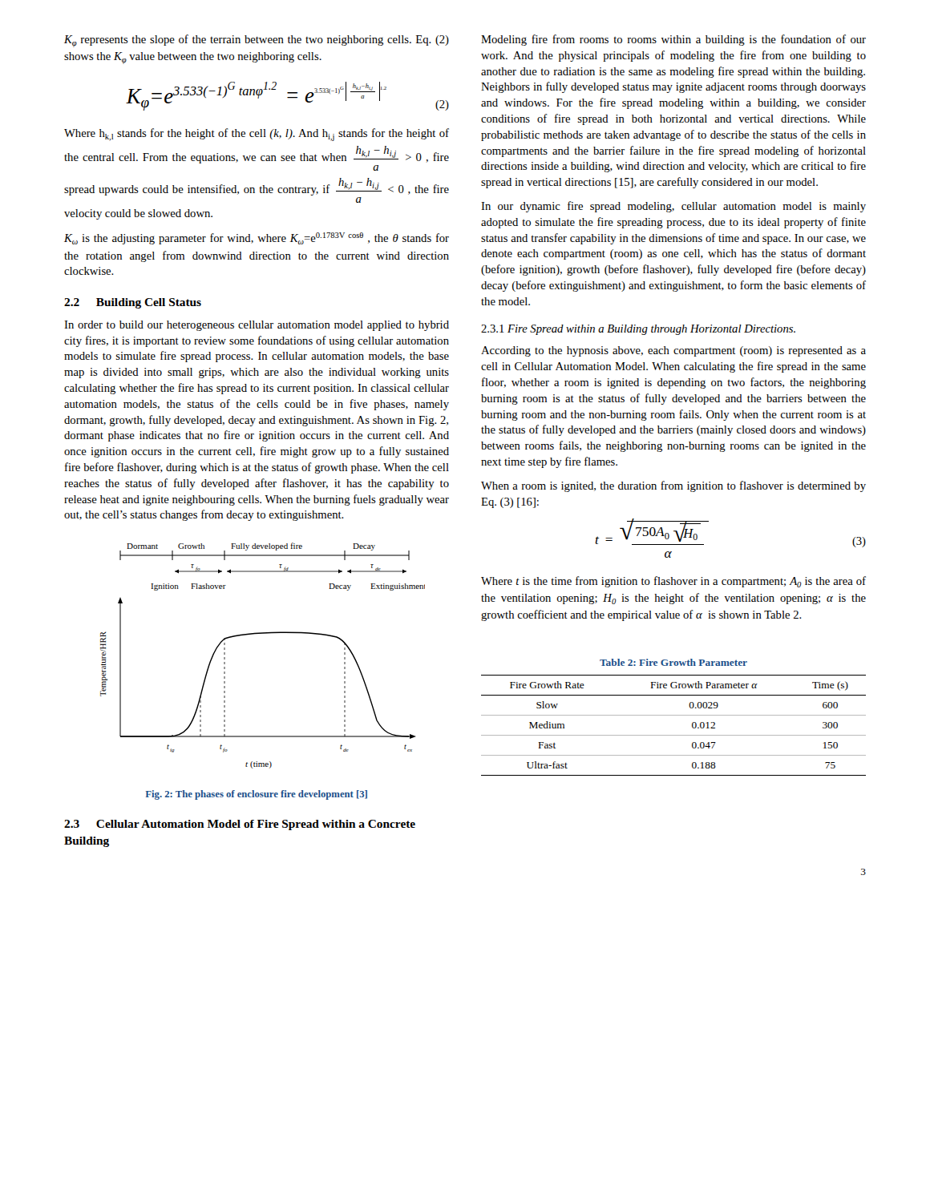Kφ represents the slope of the terrain between the two neighboring cells. Eq. (2) shows the Kφ value between the two neighboring cells.
Kφ=e3.533(−1)G tanφ1.2 = e 3.533(−1)G hk,l−hi,j a1.2 (2)
Where hk,l stands for the height of the cell (k, l). And hi,j stands for the height of the central cell. From the equations, we can see that when hk,l − hi,j a > 0 , fire spread upwards could be intensified, on the contrary, if hk,l − hi,j a < 0 , the fire velocity could be slowed down.
Kω is the adjusting parameter for wind, where Kω=e0.1783V cosθ , the θ stands for the rotation angel from downwind direction to the current wind direction clockwise.
2.2 Building Cell Status
In order to build our heterogeneous cellular automation model applied to hybrid city fires, it is important to review some foundations of using cellular automation models to simulate fire spread process. In cellular automation models, the base map is divided into small grips, which are also the individual working units calculating whether the fire has spread to its current position. In classical cellular automation models, the status of the cells could be in five phases, namely dormant, growth, fully developed, decay and extinguishment. As shown in Fig. 2, dormant phase indicates that no fire or ignition occurs in the current cell. And once ignition occurs in the current cell, fire might grow up to a fully sustained fire before flashover, during which is at the status of growth phase. When the cell reaches the status of fully developed after flashover, it has the capability to release heat and ignite neighbouring cells. When the burning fuels gradually wear out, the cell’s status changes from decay to extinguishment.
Dormant Growth Fully developed fire Decay τ fo τ fd τ de Ignition Flashover Decay Extinguishment Temperature/HRR t ig t fo t de t ex t (time)
Fig. 2: The phases of enclosure fire development [3]
2.3 Cellular Automation Model of Fire Spread within a Concrete Building
Modeling fire from rooms to rooms within a building is the foundation of our work. And the physical principals of modeling the fire from one building to another due to radiation is the same as modeling fire spread within the building. Neighbors in fully developed status may ignite adjacent rooms through doorways and windows. For the fire spread modeling within a building, we consider conditions of fire spread in both horizontal and vertical directions. While probabilistic methods are taken advantage of to describe the status of the cells in compartments and the barrier failure in the fire spread modeling of horizontal directions inside a building, wind direction and velocity, which are critical to fire spread in vertical directions [15], are carefully considered in our model.
In our dynamic fire spread modeling, cellular automation model is mainly adopted to simulate the fire spreading process, due to its ideal property of finite status and transfer capability in the dimensions of time and space. In our case, we denote each compartment (room) as one cell, which has the status of dormant (before ignition), growth (before flashover), fully developed fire (before decay) decay (before extinguishment) and extinguishment, to form the basic elements of the model.
2.3.1 Fire Spread within a Building through Horizontal Directions.
According to the hypnosis above, each compartment (room) is represented as a cell in Cellular Automation Model. When calculating the fire spread in the same floor, whether a room is ignited is depending on two factors, the neighboring burning room is at the status of fully developed and the barriers between the burning room and the non-burning room fails. Only when the current room is at the status of fully developed and the barriers (mainly closed doors and windows) between rooms fails, the neighboring non-burning rooms can be ignited in the next time step by fire flames.
When a room is ignited, the duration from ignition to flashover is determined by Eq. (3) [16]:
t = 750A 0 H 0 α
(3)
Where t is the time from ignition to flashover in a compartment; A0 is the area of the ventilation opening; H0 is the height of the ventilation opening; α is the growth coefficient and the empirical value of α is shown in Table 2.
Table 2: Fire Growth Parameter
| Fire Growth Rate | Fire Growth Parameter α | Time (s) |
| --- | --- | --- |
| Slow | 0.0029 | 600 |
| Medium | 0.012 | 300 |
| Fast | 0.047 | 150 |
| Ultra-fast | 0.188 | 75 |
3